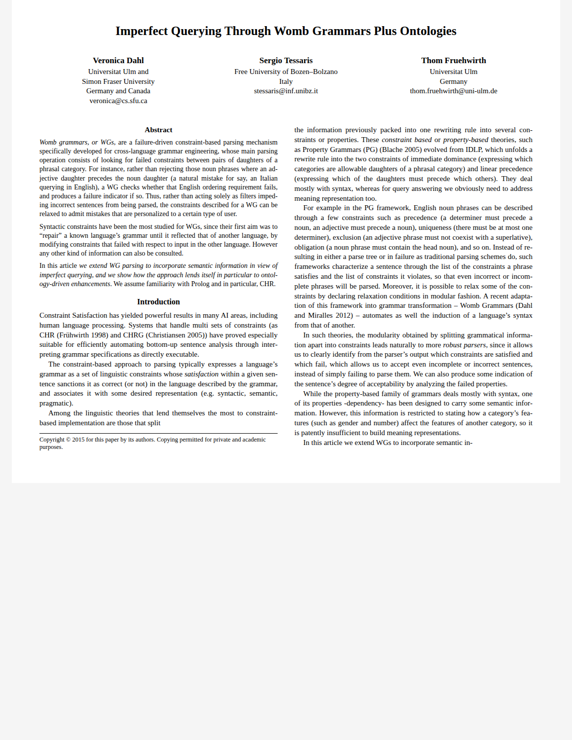Imperfect Querying Through Womb Grammars Plus Ontologies
Veronica Dahl
Universitat Ulm and
Simon Fraser University
Germany and Canada
veronica@cs.sfu.ca
Sergio Tessaris
Free University of Bozen–Bolzano
Italy
stessaris@inf.unibz.it
Thom Fruehwirth
Universitat Ulm
Germany
thom.fruehwirth@uni-ulm.de
Abstract
Womb grammars, or WGs, are a failure-driven constraint-based parsing mechanism specifically developed for cross-language grammar engineering, whose main parsing operation consists of looking for failed constraints between pairs of daughters of a phrasal category. For instance, rather than rejecting those noun phrases where an adjective daughter precedes the noun daughter (a natural mistake for say, an Italian querying in English), a WG checks whether that English ordering requirement fails, and produces a failure indicator if so. Thus, rather than acting solely as filters impeding incorrect sentences from being parsed, the constraints described for a WG can be relaxed to admit mistakes that are personalized to a certain type of user.
Syntactic constraints have been the most studied for WGs, since their first aim was to “repair” a known language’s grammar until it reflected that of another language, by modifying constraints that failed with respect to input in the other language. However any other kind of information can also be consulted.
In this article we extend WG parsing to incorporate semantic information in view of imperfect querying, and we show how the approach lends itself in particular to ontology-driven enhancements. We assume familiarity with Prolog and in particular, CHR.
Introduction
Constraint Satisfaction has yielded powerful results in many AI areas, including human language processing. Systems that handle multi sets of constraints (as CHR (Frühwirth 1998) and CHRG (Christiansen 2005)) have proved especially suitable for efficiently automating bottom-up sentence analysis through interpreting grammar specifications as directly executable.
The constraint-based approach to parsing typically expresses a language’s grammar as a set of linguistic constraints whose satisfaction within a given sentence sanctions it as correct (or not) in the language described by the grammar, and associates it with some desired representation (e.g. syntactic, semantic, pragmatic).
Among the linguistic theories that lend themselves the most to constraint-based implementation are those that split
Copyright © 2015 for this paper by its authors. Copying permitted for private and academic purposes.
the information previously packed into one rewriting rule into several constraints or properties. These constraint based or property-based theories, such as Property Grammars (PG) (Blache 2005) evolved from IDLP, which unfolds a rewrite rule into the two constraints of immediate dominance (expressing which categories are allowable daughters of a phrasal category) and linear precedence (expressing which of the daughters must precede which others). They deal mostly with syntax, whereas for query answering we obviously need to address meaning representation too.
For example in the PG framework, English noun phrases can be described through a few constraints such as precedence (a determiner must precede a noun, an adjective must precede a noun), uniqueness (there must be at most one determiner), exclusion (an adjective phrase must not coexist with a superlative), obligation (a noun phrase must contain the head noun), and so on. Instead of resulting in either a parse tree or in failure as traditional parsing schemes do, such frameworks characterize a sentence through the list of the constraints a phrase satisfies and the list of constraints it violates, so that even incorrect or incomplete phrases will be parsed. Moreover, it is possible to relax some of the constraints by declaring relaxation conditions in modular fashion. A recent adaptation of this framework into grammar transformation – Womb Grammars (Dahl and Miralles 2012) – automates as well the induction of a language’s syntax from that of another.
In such theories, the modularity obtained by splitting grammatical information apart into constraints leads naturally to more robust parsers, since it allows us to clearly identify from the parser’s output which constraints are satisfied and which fail, which allows us to accept even incomplete or incorrect sentences, instead of simply failing to parse them. We can also produce some indication of the sentence’s degree of acceptability by analyzing the failed properties.
While the property-based family of grammars deals mostly with syntax, one of its properties -dependency- has been designed to carry some semantic information. However, this information is restricted to stating how a category’s features (such as gender and number) affect the features of another category, so it is patently insufficient to build meaning representations.
In this article we extend WGs to incorporate semantic in-